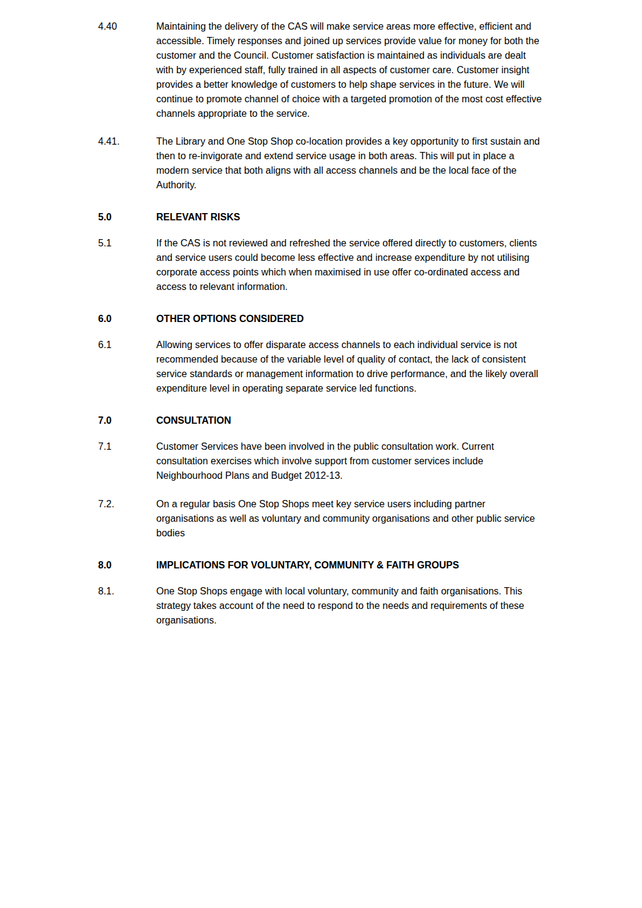4.40
Maintaining the delivery of the CAS will make service areas more effective, efficient and accessible. Timely responses and joined up services provide value for money for both the customer and the Council. Customer satisfaction is maintained as individuals are dealt with by experienced staff, fully trained in all aspects of customer care. Customer insight provides a better knowledge of customers to help shape services in the future. We will continue to promote channel of choice with a targeted promotion of the most cost effective channels appropriate to the service.
4.41.
The Library and One Stop Shop co-location provides a key opportunity to first sustain and then to re-invigorate and extend service usage in both areas. This will put in place a modern service that both aligns with all access channels and be the local face of the Authority.
5.0 RELEVANT RISKS
5.1
If the CAS is not reviewed and refreshed the service offered directly to customers, clients and service users could become less effective and increase expenditure by not utilising corporate access points which when maximised in use offer co-ordinated access and access to relevant information.
6.0 OTHER OPTIONS CONSIDERED
6.1
Allowing services to offer disparate access channels to each individual service is not recommended because of the variable level of quality of contact, the lack of consistent service standards or management information to drive performance, and the likely overall expenditure level in operating separate service led functions.
7.0 CONSULTATION
7.1
Customer Services have been involved in the public consultation work. Current consultation exercises which involve support from customer services include Neighbourhood Plans and Budget 2012-13.
7.2.
On a regular basis One Stop Shops meet key service users including partner organisations as well as voluntary and community organisations and other public service bodies
8.0 IMPLICATIONS FOR VOLUNTARY, COMMUNITY & FAITH GROUPS
8.1.
One Stop Shops engage with local voluntary, community and faith organisations. This strategy takes account of the need to respond to the needs and requirements of these organisations.